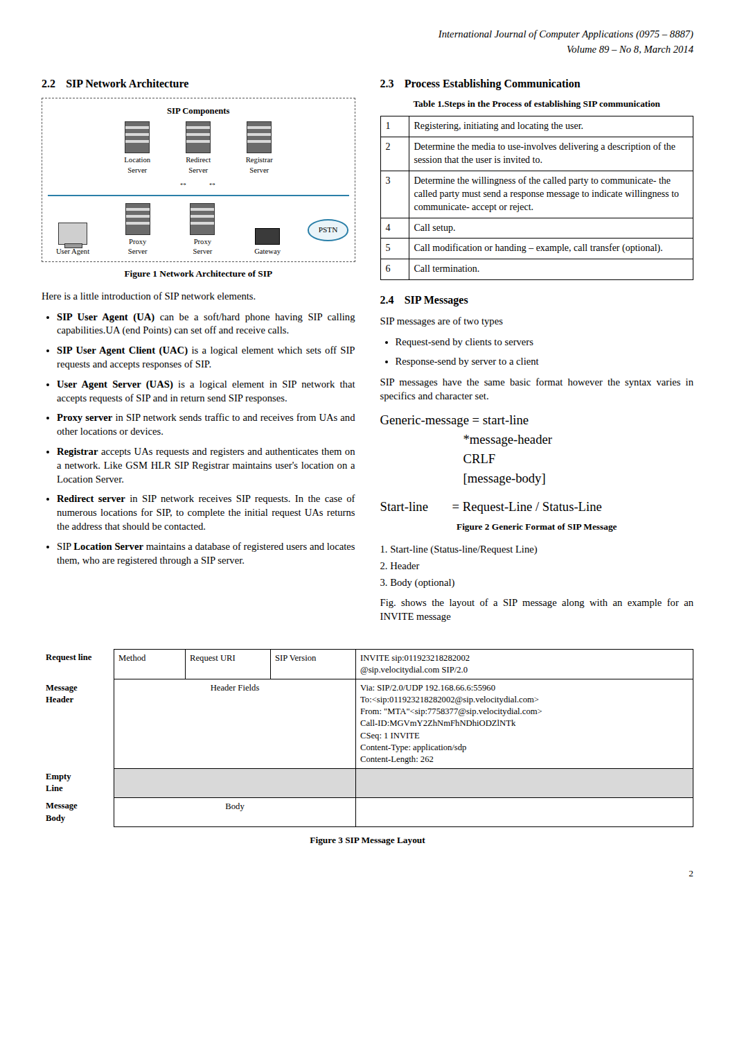International Journal of Computer Applications (0975 – 8887)
Volume 89 – No 8, March 2014
2.2 SIP Network Architecture
SIP Components
Location
Server
Redirect
Server
Registrar
Server
↔ ↔
User Agent
Proxy
Server
Proxy
Server
Gateway
PSTN
Figure 1 Network Architecture of SIP
Here is a little introduction of SIP network elements.
SIP User Agent (UA) can be a soft/hard phone having SIP calling capabilities.UA (end Points) can set off and receive calls.
SIP User Agent Client (UAC) is a logical element which sets off SIP requests and accepts responses of SIP.
User Agent Server (UAS) is a logical element in SIP network that accepts requests of SIP and in return send SIP responses.
Proxy server in SIP network sends traffic to and receives from UAs and other locations or devices.
Registrar accepts UAs requests and registers and authenticates them on a network. Like GSM HLR SIP Registrar maintains user's location on a Location Server.
Redirect server in SIP network receives SIP requests. In the case of numerous locations for SIP, to complete the initial request UAs returns the address that should be contacted.
SIP Location Server maintains a database of registered users and locates them, who are registered through a SIP server.
2.3 Process Establishing Communication
Table 1.Steps in the Process of establishing SIP communication
| 1 | Registering, initiating and locating the user. |
| 2 | Determine the media to use-involves delivering a description of the session that the user is invited to. |
| 3 | Determine the willingness of the called party to communicate- the called party must send a response message to indicate willingness to communicate- accept or reject. |
| 4 | Call setup. |
| 5 | Call modification or handing – example, call transfer (optional). |
| 6 | Call termination. |
2.4 SIP Messages
SIP messages are of two types
Request-send by clients to servers
Response-send by server to a client
SIP messages have the same basic format however the syntax varies in specifics and character set.
Generic-message = start-line *message-header CRLF [message-body]
Start-line = Request-Line / Status-Line
Figure 2 Generic Format of SIP Message
1. Start-line (Status-line/Request Line)
2. Header
3. Body (optional)
Fig. shows the layout of a SIP message along with an example for an INVITE message
| Request line | Method | Request URI | SIP Version | INVITE sip:011923218282002 @sip.velocitydial.com SIP/2.0 |
| Message Header | Header Fields | Via: SIP/2.0/UDP 192.168.66.6:55960 To:<sip:011923218282002@sip.velocitydial.com> From: "MTA"<sip:7758377@sip.velocitydial.com> Call-ID:MGVmY2ZhNmFhNDhiODZlNTk CSeq: 1 INVITE Content-Type: application/sdp Content-Length: 262 |
| Empty Line | | |
| Message Body | Body | |
Figure 3 SIP Message Layout
2